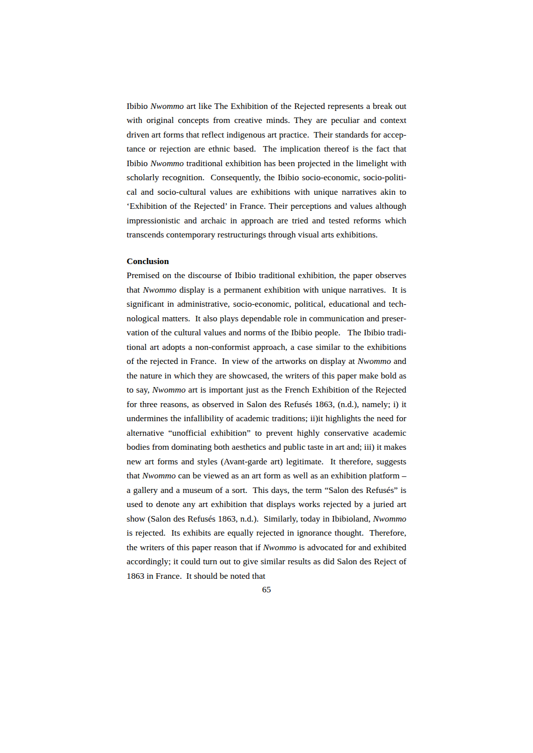Ibibio Nwommo art like The Exhibition of the Rejected represents a break out with original concepts from creative minds. They are peculiar and context driven art forms that reflect indigenous art practice. Their standards for acceptance or rejection are ethnic based. The implication thereof is the fact that Ibibio Nwommo traditional exhibition has been projected in the limelight with scholarly recognition. Consequently, the Ibibio socio-economic, socio-political and socio-cultural values are exhibitions with unique narratives akin to ‘Exhibition of the Rejected’ in France. Their perceptions and values although impressionistic and archaic in approach are tried and tested reforms which transcends contemporary restructurings through visual arts exhibitions.
Conclusion
Premised on the discourse of Ibibio traditional exhibition, the paper observes that Nwommo display is a permanent exhibition with unique narratives. It is significant in administrative, socio-economic, political, educational and technological matters. It also plays dependable role in communication and preservation of the cultural values and norms of the Ibibio people. The Ibibio traditional art adopts a non-conformist approach, a case similar to the exhibitions of the rejected in France. In view of the artworks on display at Nwommo and the nature in which they are showcased, the writers of this paper make bold as to say, Nwommo art is important just as the French Exhibition of the Rejected for three reasons, as observed in Salon des Refusés 1863, (n.d.), namely; i) it undermines the infallibility of academic traditions; ii)it highlights the need for alternative “unofficial exhibition” to prevent highly conservative academic bodies from dominating both aesthetics and public taste in art and; iii) it makes new art forms and styles (Avant-garde art) legitimate. It therefore, suggests that Nwommo can be viewed as an art form as well as an exhibition platform – a gallery and a museum of a sort. This days, the term “Salon des Refusés” is used to denote any art exhibition that displays works rejected by a juried art show (Salon des Refusés 1863, n.d.). Similarly, today in Ibibioland, Nwommo is rejected. Its exhibits are equally rejected in ignorance thought. Therefore, the writers of this paper reason that if Nwommo is advocated for and exhibited accordingly; it could turn out to give similar results as did Salon des Reject of 1863 in France. It should be noted that
65